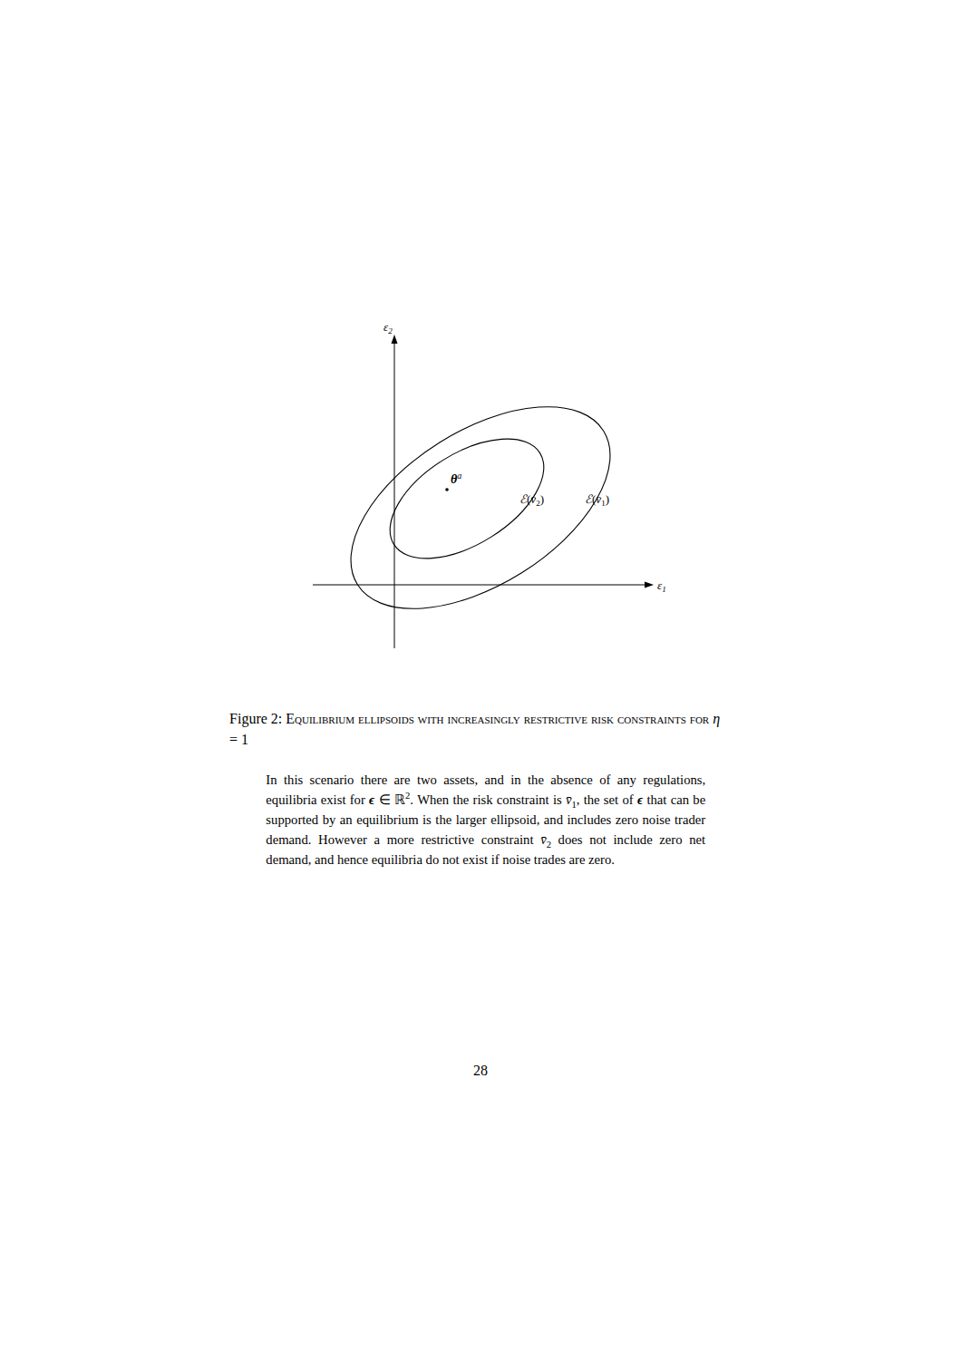ε2 ε1 θa ℰ(v̄2) ℰ(v̄1)
Figure 2: Equilibrium ellipsoids with increasingly restrictive risk constraints for η = 1
In this scenario there are two assets, and in the absence of any regulations, equilibria exist for ϵ ∈ ℝ2. When the risk constraint is v̄1, the set of ϵ that can be supported by an equilibrium is the larger ellipsoid, and includes zero noise trader demand. However a more restrictive constraint v̄2 does not include zero net demand, and hence equilibria do not exist if noise trades are zero.
28